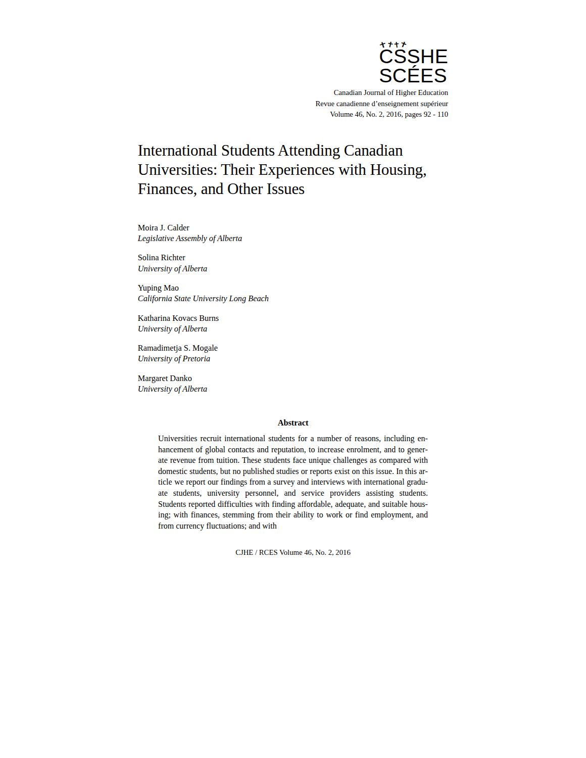✝✝✝✝
CSSHE
SCÉES
Canadian Journal of Higher Education
Revue canadienne d’enseignement supérieur
Volume 46, No. 2, 2016, pages 92 - 110
International Students Attending Canadian Universities: Their Experiences with Housing, Finances, and Other Issues
Moira J. Calder Legislative Assembly of Alberta
Solina Richter University of Alberta
Yuping Mao California State University Long Beach
Katharina Kovacs Burns University of Alberta
Ramadimetja S. Mogale University of Pretoria
Margaret Danko University of Alberta
Abstract
Universities recruit international students for a number of reasons, including enhancement of global contacts and reputation, to increase enrolment, and to generate revenue from tuition. These students face unique challenges as compared with domestic students, but no published studies or reports exist on this issue. In this article we report our findings from a survey and interviews with international graduate students, university personnel, and service providers assisting students. Students reported difficulties with finding affordable, adequate, and suitable housing; with finances, stemming from their ability to work or find employment, and from currency fluctuations; and with
CJHE / RCES Volume 46, No. 2, 2016